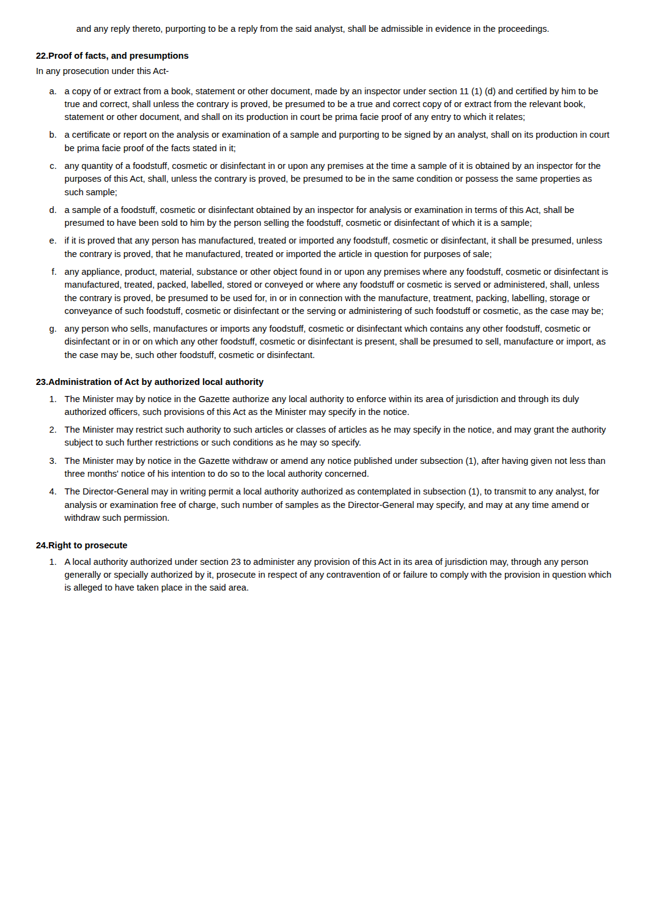and any reply thereto, purporting to be a reply from the said analyst, shall be admissible in evidence in the proceedings.
22.Proof of facts, and presumptions
In any prosecution under this Act-
a copy of or extract from a book, statement or other document, made by an inspector under section 11 (1) (d) and certified by him to be true and correct, shall unless the contrary is proved, be presumed to be a true and correct copy of or extract from the relevant book, statement or other document, and shall on its production in court be prima facie proof of any entry to which it relates;
a certificate or report on the analysis or examination of a sample and purporting to be signed by an analyst, shall on its production in court be prima facie proof of the facts stated in it;
any quantity of a foodstuff, cosmetic or disinfectant in or upon any premises at the time a sample of it is obtained by an inspector for the purposes of this Act, shall, unless the contrary is proved, be presumed to be in the same condition or possess the same properties as such sample;
a sample of a foodstuff, cosmetic or disinfectant obtained by an inspector for analysis or examination in terms of this Act, shall be presumed to have been sold to him by the person selling the foodstuff, cosmetic or disinfectant of which it is a sample;
if it is proved that any person has manufactured, treated or imported any foodstuff, cosmetic or disinfectant, it shall be presumed, unless the contrary is proved, that he manufactured, treated or imported the article in question for purposes of sale;
any appliance, product, material, substance or other object found in or upon any premises where any foodstuff, cosmetic or disinfectant is manufactured, treated, packed, labelled, stored or conveyed or where any foodstuff or cosmetic is served or administered, shall, unless the contrary is proved, be presumed to be used for, in or in connection with the manufacture, treatment, packing, labelling, storage or conveyance of such foodstuff, cosmetic or disinfectant or the serving or administering of such foodstuff or cosmetic, as the case may be;
any person who sells, manufactures or imports any foodstuff, cosmetic or disinfectant which contains any other foodstuff, cosmetic or disinfectant or in or on which any other foodstuff, cosmetic or disinfectant is present, shall be presumed to sell, manufacture or import, as the case may be, such other foodstuff, cosmetic or disinfectant.
23.Administration of Act by authorized local authority
The Minister may by notice in the Gazette authorize any local authority to enforce within its area of jurisdiction and through its duly authorized officers, such provisions of this Act as the Minister may specify in the notice.
The Minister may restrict such authority to such articles or classes of articles as he may specify in the notice, and may grant the authority subject to such further restrictions or such conditions as he may so specify.
The Minister may by notice in the Gazette withdraw or amend any notice published under subsection (1), after having given not less than three months' notice of his intention to do so to the local authority concerned.
The Director-General may in writing permit a local authority authorized as contemplated in subsection (1), to transmit to any analyst, for analysis or examination free of charge, such number of samples as the Director-General may specify, and may at any time amend or withdraw such permission.
24.Right to prosecute
A local authority authorized under section 23 to administer any provision of this Act in its area of jurisdiction may, through any person generally or specially authorized by it, prosecute in respect of any contravention of or failure to comply with the provision in question which is alleged to have taken place in the said area.